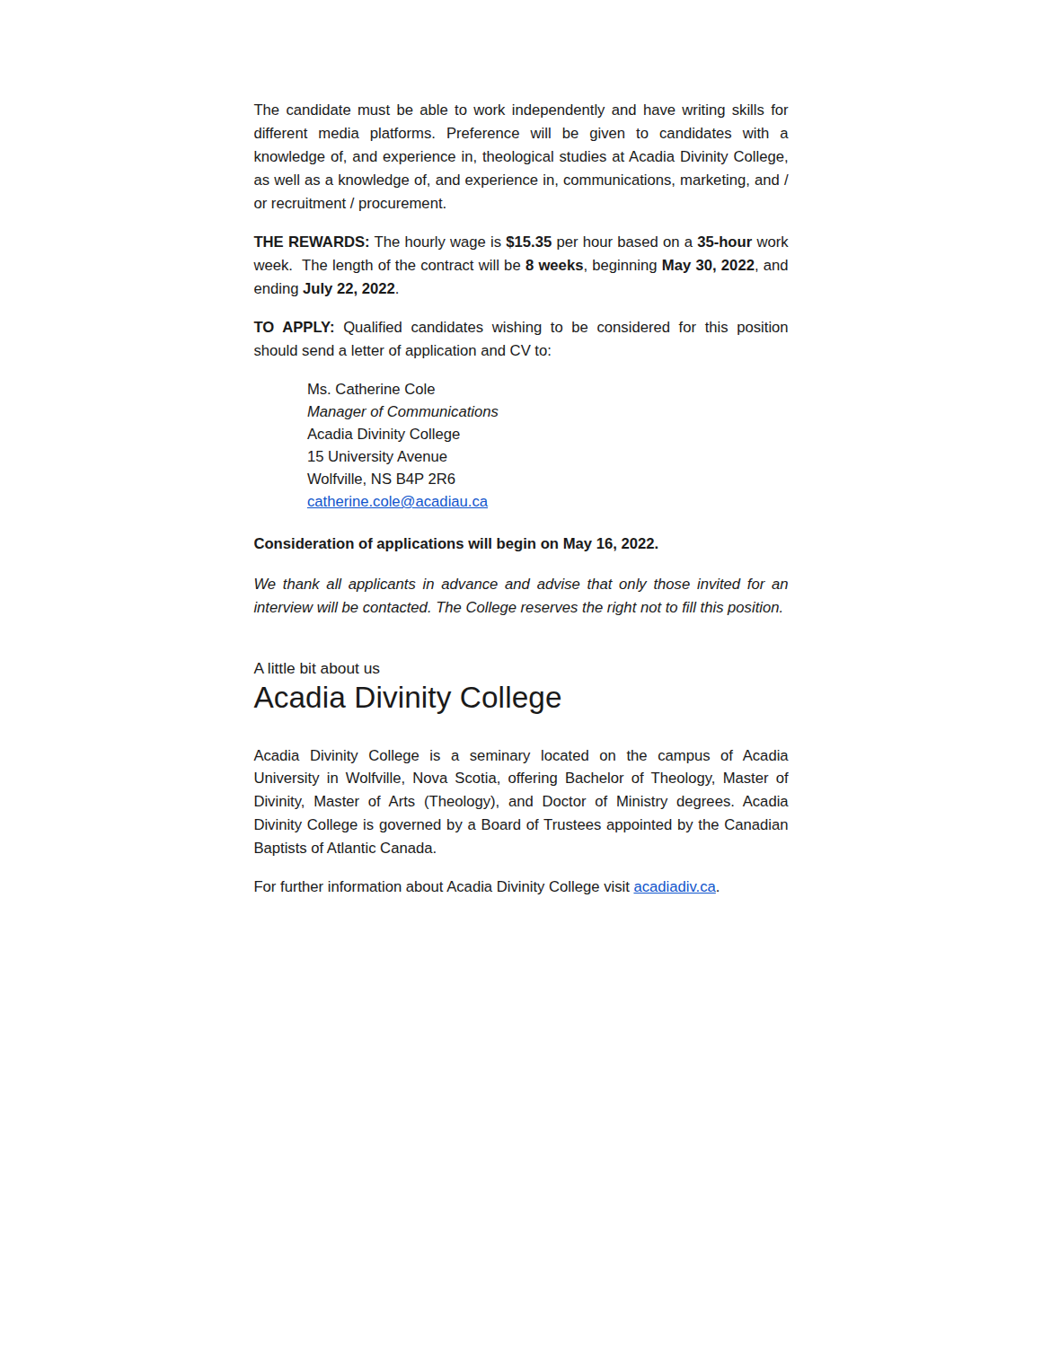The candidate must be able to work independently and have writing skills for different media platforms. Preference will be given to candidates with a knowledge of, and experience in, theological studies at Acadia Divinity College, as well as a knowledge of, and experience in, communications, marketing, and / or recruitment / procurement.
THE REWARDS: The hourly wage is $15.35 per hour based on a 35-hour work week. The length of the contract will be 8 weeks, beginning May 30, 2022, and ending July 22, 2022.
TO APPLY: Qualified candidates wishing to be considered for this position should send a letter of application and CV to:
Ms. Catherine Cole
Manager of Communications
Acadia Divinity College
15 University Avenue
Wolfville, NS B4P 2R6
catherine.cole@acadiau.ca
Consideration of applications will begin on May 16, 2022.
We thank all applicants in advance and advise that only those invited for an interview will be contacted. The College reserves the right not to fill this position.
A little bit about us
Acadia Divinity College
Acadia Divinity College is a seminary located on the campus of Acadia University in Wolfville, Nova Scotia, offering Bachelor of Theology, Master of Divinity, Master of Arts (Theology), and Doctor of Ministry degrees. Acadia Divinity College is governed by a Board of Trustees appointed by the Canadian Baptists of Atlantic Canada.
For further information about Acadia Divinity College visit acadiadiv.ca.